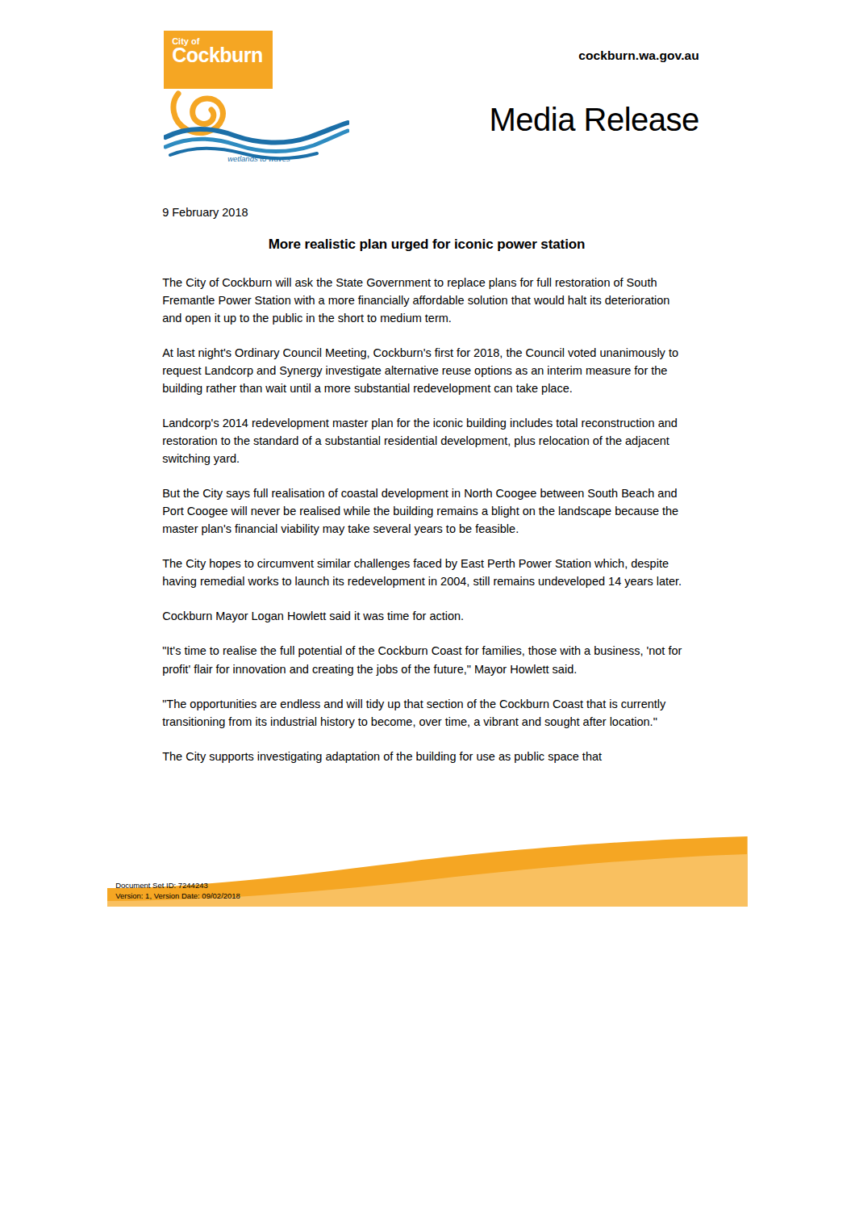City of
Cockburn
wetlands to waves
cockburn.wa.gov.au
Media Release
9 February 2018
More realistic plan urged for iconic power station
The City of Cockburn will ask the State Government to replace plans for full restoration of South Fremantle Power Station with a more financially affordable solution that would halt its deterioration and open it up to the public in the short to medium term.
At last night's Ordinary Council Meeting, Cockburn's first for 2018, the Council voted unanimously to request Landcorp and Synergy investigate alternative reuse options as an interim measure for the building rather than wait until a more substantial redevelopment can take place.
Landcorp's 2014 redevelopment master plan for the iconic building includes total reconstruction and restoration to the standard of a substantial residential development, plus relocation of the adjacent switching yard.
But the City says full realisation of coastal development in North Coogee between South Beach and Port Coogee will never be realised while the building remains a blight on the landscape because the master plan's financial viability may take several years to be feasible.
The City hopes to circumvent similar challenges faced by East Perth Power Station which, despite having remedial works to launch its redevelopment in 2004, still remains undeveloped 14 years later.
Cockburn Mayor Logan Howlett said it was time for action.
"It's time to realise the full potential of the Cockburn Coast for families, those with a business, 'not for profit' flair for innovation and creating the jobs of the future," Mayor Howlett said.
"The opportunities are endless and will tidy up that section of the Cockburn Coast that is currently transitioning from its industrial history to become, over time, a vibrant and sought after location."
The City supports investigating adaptation of the building for use as public space that
Document Set ID: 7244243
Version: 1, Version Date: 09/02/2018